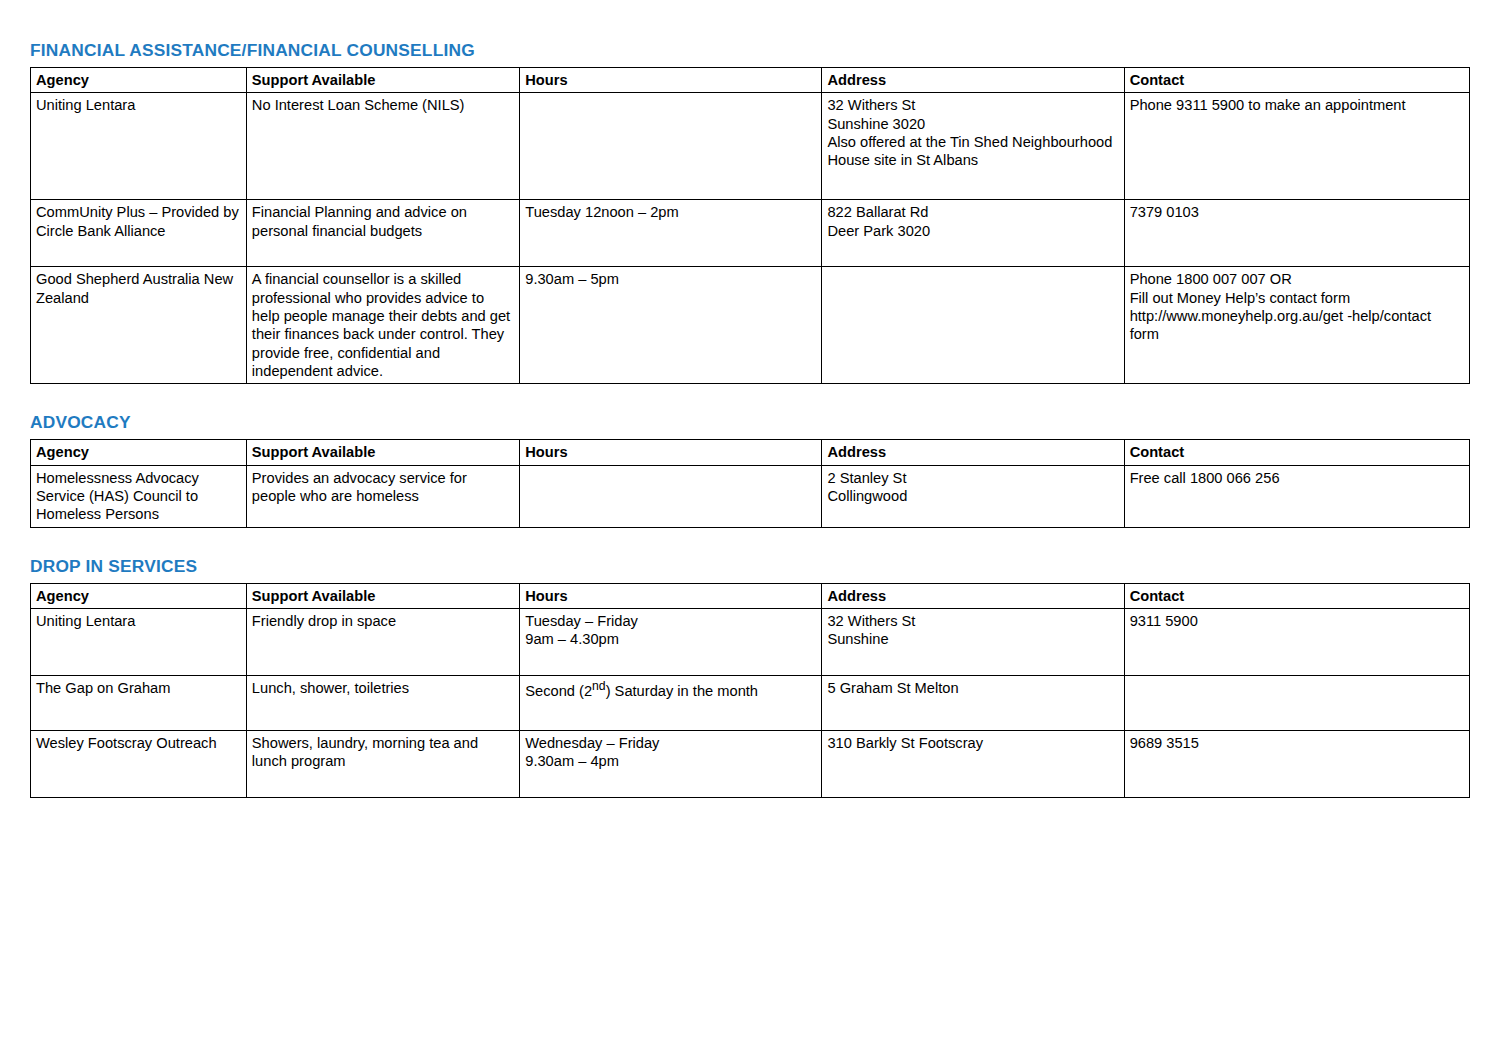Financial Assistance/Financial Counselling
| Agency | Support Available | Hours | Address | Contact |
| --- | --- | --- | --- | --- |
| Uniting Lentara | No Interest Loan Scheme (NILS) | | 32 Withers St Sunshine 3020 Also offered at the Tin Shed Neighbourhood House site in St Albans | Phone 9311 5900 to make an appointment |
| CommUnity Plus – Provided by Circle Bank Alliance | Financial Planning and advice on personal financial budgets | Tuesday 12noon – 2pm | 822 Ballarat Rd Deer Park 3020 | 7379 0103 |
| Good Shepherd Australia New Zealand | A financial counsellor is a skilled professional who provides advice to help people manage their debts and get their finances back under control. They provide free, confidential and independent advice. | 9.30am – 5pm | | Phone 1800 007 007 OR Fill out Money Help’s contact form http://www.moneyhelp.org.au/get -help/contact form |
Advocacy
| Agency | Support Available | Hours | Address | Contact |
| --- | --- | --- | --- | --- |
| Homelessness Advocacy Service (HAS) Council to Homeless Persons | Provides an advocacy service for people who are homeless | | 2 Stanley St Collingwood | Free call 1800 066 256 |
Drop In Services
| Agency | Support Available | Hours | Address | Contact |
| --- | --- | --- | --- | --- |
| Uniting Lentara | Friendly drop in space | Tuesday – Friday 9am – 4.30pm | 32 Withers St Sunshine | 9311 5900 |
| The Gap on Graham | Lunch, shower, toiletries | Second (2 nd ) Saturday in the month | 5 Graham St Melton | |
| Wesley Footscray Outreach | Showers, laundry, morning tea and lunch program | Wednesday – Friday 9.30am – 4pm | 310 Barkly St Footscray | 9689 3515 |